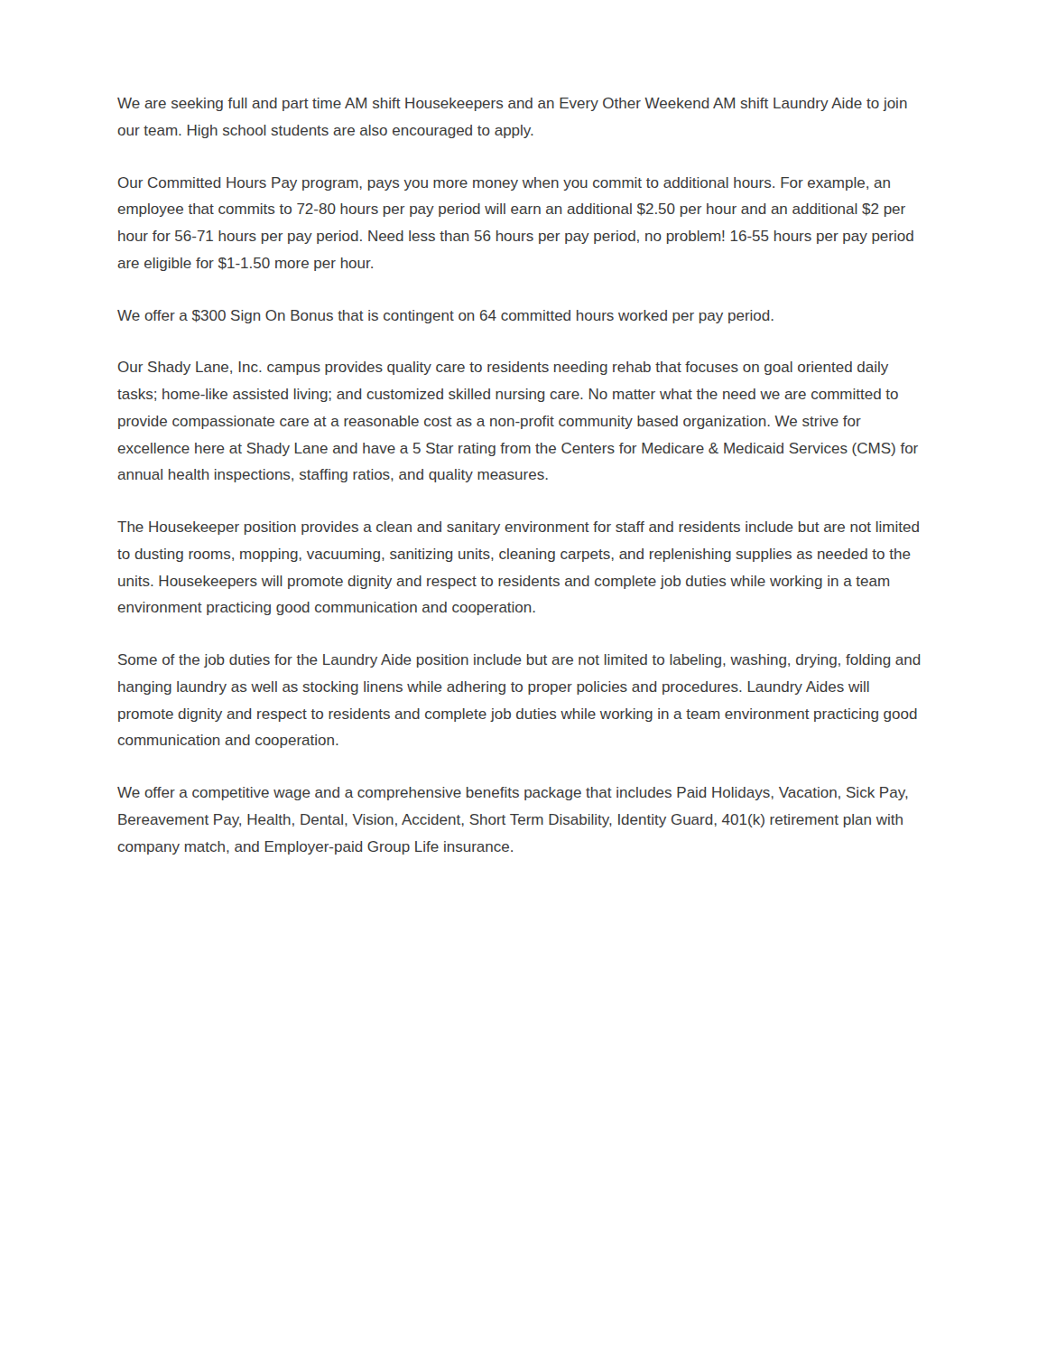We are seeking full and part time AM shift Housekeepers and an Every Other Weekend AM shift Laundry Aide to join our team. High school students are also encouraged to apply.
Our Committed Hours Pay program, pays you more money when you commit to additional hours. For example, an employee that commits to 72-80 hours per pay period will earn an additional $2.50 per hour and an additional $2 per hour for 56-71 hours per pay period. Need less than 56 hours per pay period, no problem! 16-55 hours per pay period are eligible for $1-1.50 more per hour.
We offer a $300 Sign On Bonus that is contingent on 64 committed hours worked per pay period.
Our Shady Lane, Inc. campus provides quality care to residents needing rehab that focuses on goal oriented daily tasks; home-like assisted living; and customized skilled nursing care. No matter what the need we are committed to provide compassionate care at a reasonable cost as a non-profit community based organization. We strive for excellence here at Shady Lane and have a 5 Star rating from the Centers for Medicare & Medicaid Services (CMS) for annual health inspections, staffing ratios, and quality measures.
The Housekeeper position provides a clean and sanitary environment for staff and residents include but are not limited to dusting rooms, mopping, vacuuming, sanitizing units, cleaning carpets, and replenishing supplies as needed to the units. Housekeepers will promote dignity and respect to residents and complete job duties while working in a team environment practicing good communication and cooperation.
Some of the job duties for the Laundry Aide position include but are not limited to labeling, washing, drying, folding and hanging laundry as well as stocking linens while adhering to proper policies and procedures. Laundry Aides will promote dignity and respect to residents and complete job duties while working in a team environment practicing good communication and cooperation.
We offer a competitive wage and a comprehensive benefits package that includes Paid Holidays, Vacation, Sick Pay, Bereavement Pay, Health, Dental, Vision, Accident, Short Term Disability, Identity Guard, 401(k) retirement plan with company match, and Employer-paid Group Life insurance.